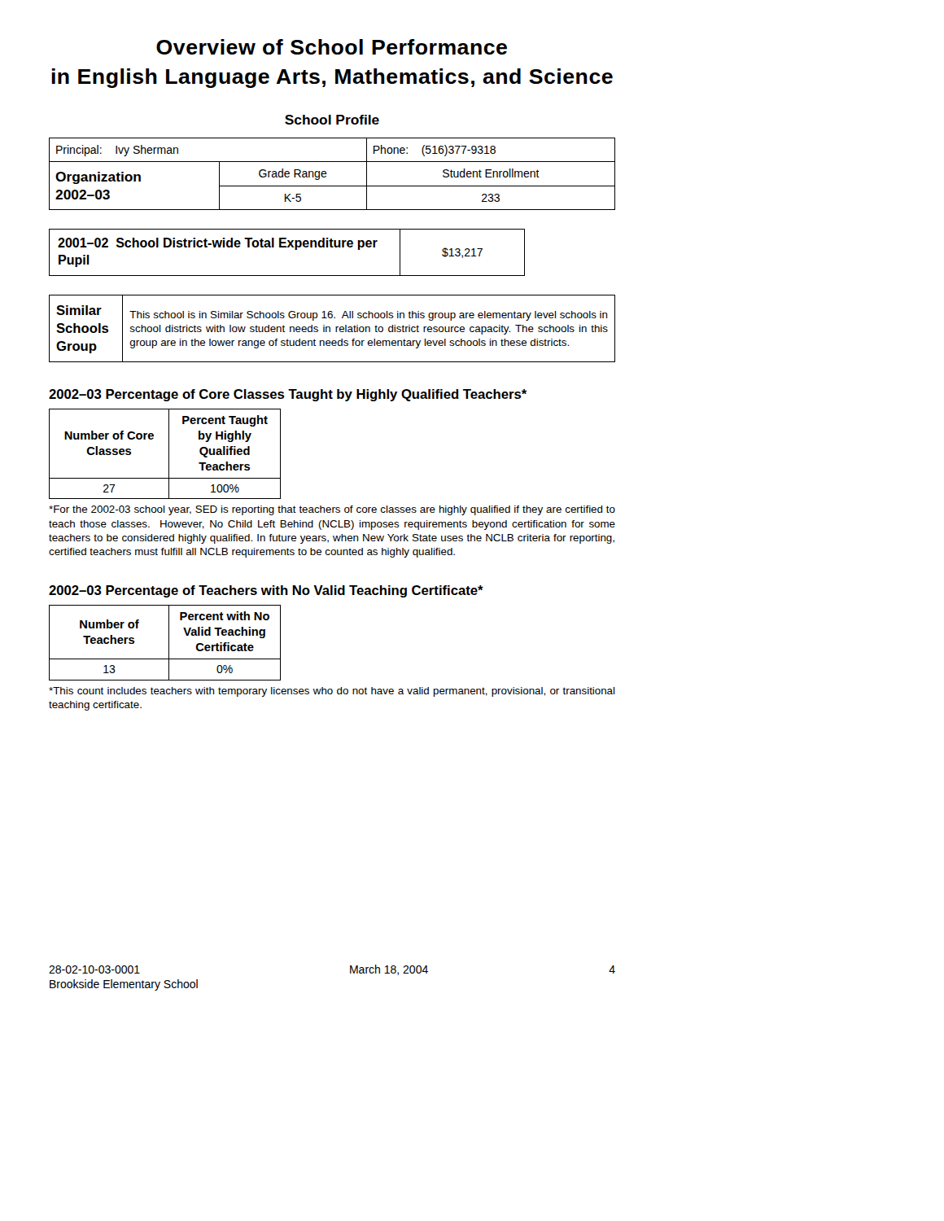Overview of School Performance
in English Language Arts, Mathematics, and Science
School Profile
| Principal: Ivy Sherman | Phone: (516)377-9318 |
| Organization 2002–03 | Grade Range | Student Enrollment |
| K-5 | 233 |
| 2001–02 School District-wide Total Expenditure per Pupil | $13,217 | |
| Similar Schools Group | This school is in Similar Schools Group 16. All schools in this group are elementary level schools in school districts with low student needs in relation to district resource capacity. The schools in this group are in the lower range of student needs for elementary level schools in these districts. |
2002–03 Percentage of Core Classes Taught by Highly Qualified Teachers*
| Number of Core Classes | Percent Taught by Highly Qualified Teachers |
| --- | --- |
| 27 | 100% |
*For the 2002-03 school year, SED is reporting that teachers of core classes are highly qualified if they are certified to teach those classes. However, No Child Left Behind (NCLB) imposes requirements beyond certification for some teachers to be considered highly qualified. In future years, when New York State uses the NCLB criteria for reporting, certified teachers must fulfill all NCLB requirements to be counted as highly qualified.
2002–03 Percentage of Teachers with No Valid Teaching Certificate*
| Number of Teachers | Percent with No Valid Teaching Certificate |
| --- | --- |
| 13 | 0% |
*This count includes teachers with temporary licenses who do not have a valid permanent, provisional, or transitional teaching certificate.
| 28-02-10-03-0001 Brookside Elementary School | March 18, 2004 | 4 |